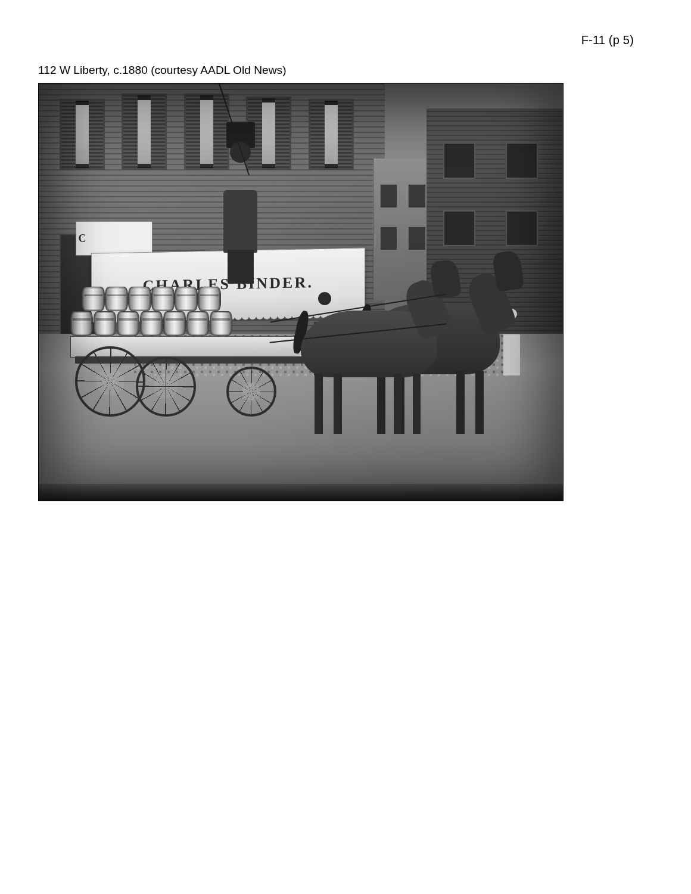F-11 (p 5)
112 W Liberty, c.1880 (courtesy AADL Old News)
C
CHARLES BINDER.